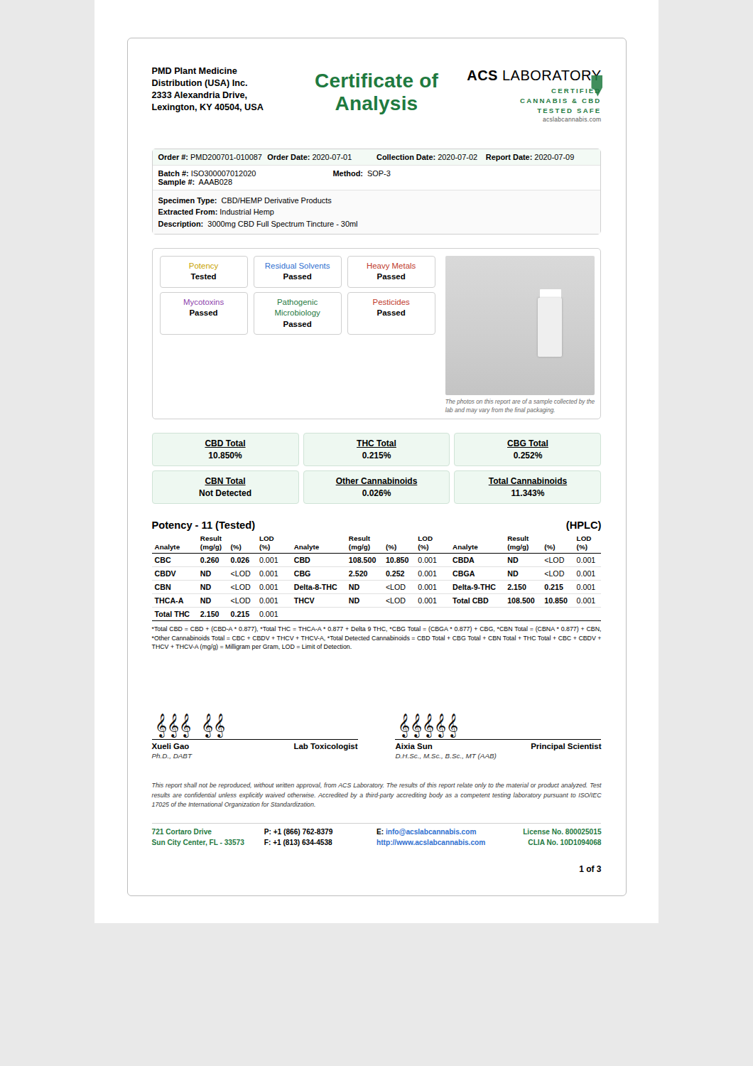PMD Plant Medicine
Distribution (USA) Inc.
2333 Alexandria Drive,
Lexington, KY 40504, USA
Certificate of Analysis
ACS LABORATORY
CERTIFIED
CANNABIS & CBD
TESTED SAFE
acslabcannabis.com
Order #: PMD200701-010087
Order Date: 2020-07-01
Collection Date: 2020-07-02
Report Date: 2020-07-09
Batch #: ISO300007012020
Sample #: AAAB028
Method: SOP-3
Specimen Type: CBD/HEMP Derivative Products
Extracted From: Industrial Hemp
Description: 3000mg CBD Full Spectrum Tincture - 30ml
Potency
Tested
Residual Solvents
Passed
Heavy Metals
Passed
Mycotoxins
Passed
Pathogenic Microbiology
Passed
Pesticides
Passed
The photos on this report are of a sample collected by the lab and may vary from the final packaging.
CBD Total
10.850%
THC Total
0.215%
CBG Total
0.252%
CBN Total
Not Detected
Other Cannabinoids
0.026%
Total Cannabinoids
11.343%
Potency - 11 (Tested)
(HPLC)
| Analyte | Result (mg/g) | (%) | LOD (%) | | Analyte | Result (mg/g) | (%) | LOD (%) | | Analyte | Result (mg/g) | (%) | LOD (%) |
| --- | --- | --- | --- | --- | --- | --- | --- | --- | --- | --- | --- | --- | --- |
| CBC | 0.260 | 0.026 | 0.001 | | CBD | 108.500 | 10.850 | 0.001 | | CBDA | ND | <LOD | 0.001 |
| CBDV | ND | <LOD | 0.001 | | CBG | 2.520 | 0.252 | 0.001 | | CBGA | ND | <LOD | 0.001 |
| CBN | ND | <LOD | 0.001 | | Delta-8-THC | ND | <LOD | 0.001 | | Delta-9-THC | 2.150 | 0.215 | 0.001 |
| THCA-A | ND | <LOD | 0.001 | | THCV | ND | <LOD | 0.001 | | Total CBD | 108.500 | 10.850 | 0.001 |
| Total THC | 2.150 | 0.215 | 0.001 | | | | | | | | | | |
*Total CBD = CBD + (CBD-A * 0.877), *Total THC = THCA-A * 0.877 + Delta 9 THC, *CBG Total = (CBGA * 0.877) + CBG, *CBN Total = (CBNA * 0.877) + CBN, *Other Cannabinoids Total = CBC + CBDV + THCV + THCV-A, *Total Detected Cannabinoids = CBD Total + CBG Total + CBN Total + THC Total + CBC + CBDV + THCV + THCV-A (mg/g) = Milligram per Gram, LOD = Limit of Detection.
𝄞𝄞𝄞 𝄞𝄞
Xueli Gao Lab Toxicologist
Ph.D., DABT
𝄞𝄞𝄞𝄞𝄞
Aixia Sun Principal Scientist
D.H.Sc., M.Sc., B.Sc., MT (AAB)
This report shall not be reproduced, without written approval, from ACS Laboratory. The results of this report relate only to the material or product analyzed. Test results are confidential unless explicitly waived otherwise. Accredited by a third-party accrediting body as a competent testing laboratory pursuant to ISO/IEC 17025 of the International Organization for Standardization.
721 Cortaro Drive
Sun City Center, FL - 33573
P: +1 (866) 762-8379
F: +1 (813) 634-4538
E: info@acslabcannabis.com
http://www.acslabcannabis.com
License No. 800025015
CLIA No. 10D1094068
1 of 3